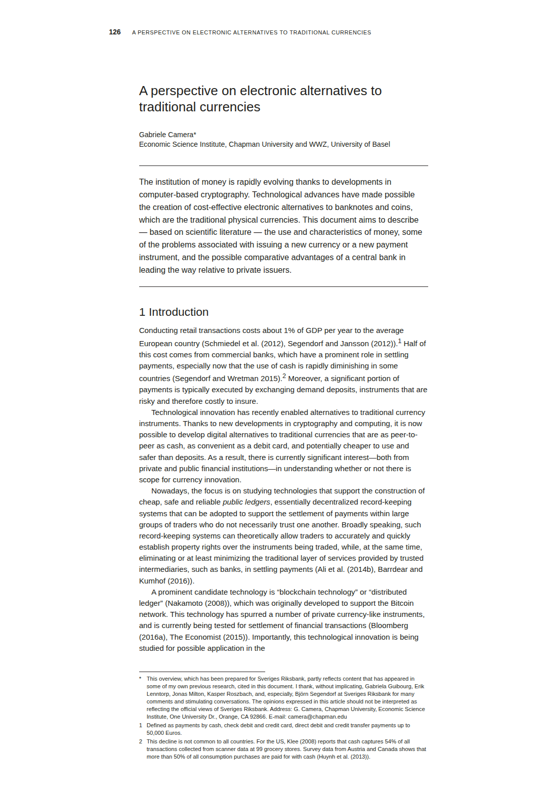126 A perspective on electronic alternatives to traditional currencies
A perspective on electronic alternatives to
traditional currencies
Gabriele Camera* Economic Science Institute, Chapman University and WWZ, University of Basel
The institution of money is rapidly evolving thanks to developments in computer-based cryptography. Technological advances have made possible the creation of cost-effective electronic alternatives to banknotes and coins, which are the traditional physical currencies. This document aims to describe — based on scientific literature — the use and characteristics of money, some of the problems associated with issuing a new currency or a new payment instrument, and the possible comparative advantages of a central bank in leading the way relative to private issuers.
1 Introduction
Conducting retail transactions costs about 1% of GDP per year to the average European country (Schmiedel et al. (2012), Segendorf and Jansson (2012)).1 Half of this cost comes from commercial banks, which have a prominent role in settling payments, especially now that the use of cash is rapidly diminishing in some countries (Segendorf and Wretman 2015).2 Moreover, a significant portion of payments is typically executed by exchanging demand deposits, instruments that are risky and therefore costly to insure.
Technological innovation has recently enabled alternatives to traditional currency instruments. Thanks to new developments in cryptography and computing, it is now possible to develop digital alternatives to traditional currencies that are as peer-to-peer as cash, as convenient as a debit card, and potentially cheaper to use and safer than deposits. As a result, there is currently significant interest—both from private and public financial institutions—in understanding whether or not there is scope for currency innovation.
Nowadays, the focus is on studying technologies that support the construction of cheap, safe and reliable public ledgers, essentially decentralized record-keeping systems that can be adopted to support the settlement of payments within large groups of traders who do not necessarily trust one another. Broadly speaking, such record-keeping systems can theoretically allow traders to accurately and quickly establish property rights over the instruments being traded, while, at the same time, eliminating or at least minimizing the traditional layer of services provided by trusted intermediaries, such as banks, in settling payments (Ali et al. (2014b), Barrdear and Kumhof (2016)).
A prominent candidate technology is “blockchain technology” or “distributed ledger” (Nakamoto (2008)), which was originally developed to support the Bitcoin network. This technology has spurred a number of private currency-like instruments, and is currently being tested for settlement of financial transactions (Bloomberg (2016a), The Economist (2015)). Importantly, this technological innovation is being studied for possible application in the
*This overview, which has been prepared for Sveriges Riksbank, partly reflects content that has appeared in some of my own previous research, cited in this document. I thank, without implicating, Gabriela Guibourg, Erik Lenntorp, Jonas Milton, Kasper Roszbach, and, especially, Björn Segendorf at Sveriges Riksbank for many comments and stimulating conversations. The opinions expressed in this article should not be interpreted as reflecting the official views of Sveriges Riksbank. Address: G. Camera, Chapman University, Economic Science Institute, One University Dr., Orange, CA 92866. E-mail: camera@chapman.edu
1 Defined as payments by cash, check debit and credit card, direct debit and credit transfer payments up to 50,000 Euros.
2 This decline is not common to all countries. For the US, Klee (2008) reports that cash captures 54% of all transactions collected from scanner data at 99 grocery stores. Survey data from Austria and Canada shows that more than 50% of all consumption purchases are paid for with cash (Huynh et al. (2013)).